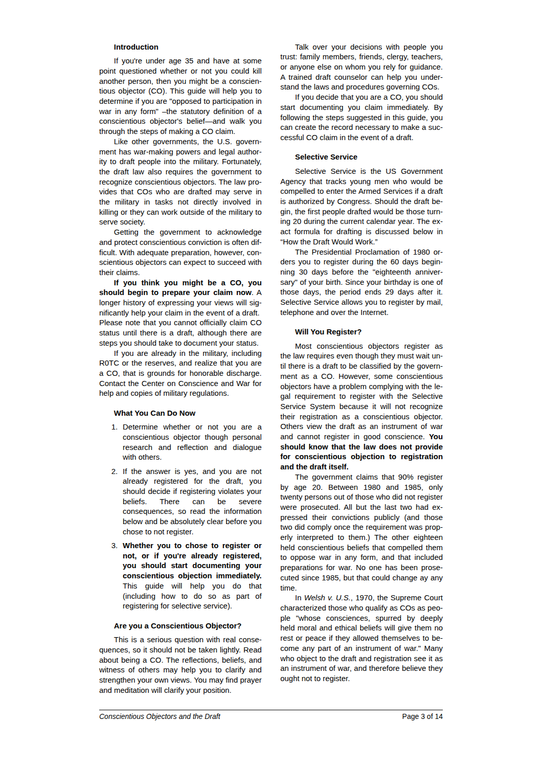Introduction
If you're under age 35 and have at some point questioned whether or not you could kill another person, then you might be a conscientious objector (CO). This guide will help you to determine if you are "opposed to participation in war in any form" –the statutory definition of a conscientious objector's belief—and walk you through the steps of making a CO claim.
Like other governments, the U.S. government has war-making powers and legal authority to draft people into the military. Fortunately, the draft law also requires the government to recognize conscientious objectors. The law provides that COs who are drafted may serve in the military in tasks not directly involved in killing or they can work outside of the military to serve society.
Getting the government to acknowledge and protect conscientious conviction is often difficult. With adequate preparation, however, conscientious objectors can expect to succeed with their claims.
If you think you might be a CO, you should begin to prepare your claim now. A longer history of expressing your views will significantly help your claim in the event of a draft. Please note that you cannot officially claim CO status until there is a draft, although there are steps you should take to document your status.
If you are already in the military, including R0TC or the reserves, and realize that you are a CO, that is grounds for honorable discharge. Contact the Center on Conscience and War for help and copies of military regulations.
What You Can Do Now
Determine whether or not you are a conscientious objector though personal research and reflection and dialogue with others.
If the answer is yes, and you are not already registered for the draft, you should decide if registering violates your beliefs. There can be severe consequences, so read the information below and be absolutely clear before you chose to not register.
Whether you to chose to register or not, or if you're already registered, you should start documenting your conscientious objection immediately. This guide will help you do that (including how to do so as part of registering for selective service).
Are you a Conscientious Objector?
This is a serious question with real consequences, so it should not be taken lightly. Read about being a CO. The reflections, beliefs, and witness of others may help you to clarify and strengthen your own views. You may find prayer and meditation will clarify your position.
Talk over your decisions with people you trust: family members, friends, clergy, teachers, or anyone else on whom you rely for guidance. A trained draft counselor can help you understand the laws and procedures governing COs.
If you decide that you are a CO, you should start documenting you claim immediately. By following the steps suggested in this guide, you can create the record necessary to make a successful CO claim in the event of a draft.
Selective Service
Selective Service is the US Government Agency that tracks young men who would be compelled to enter the Armed Services if a draft is authorized by Congress. Should the draft begin, the first people drafted would be those turning 20 during the current calendar year. The exact formula for drafting is discussed below in “How the Draft Would Work.”
The Presidential Proclamation of 1980 orders you to register during the 60 days beginning 30 days before the "eighteenth anniversary" of your birth. Since your birthday is one of those days, the period ends 29 days after it. Selective Service allows you to register by mail, telephone and over the Internet.
Will You Register?
Most conscientious objectors register as the law requires even though they must wait until there is a draft to be classified by the government as a CO. However, some conscientious objectors have a problem complying with the legal requirement to register with the Selective Service System because it will not recognize their registration as a conscientious objector. Others view the draft as an instrument of war and cannot register in good conscience. You should know that the law does not provide for conscientious objection to registration and the draft itself.
The government claims that 90% register by age 20. Between 1980 and 1985, only twenty persons out of those who did not register were prosecuted. All but the last two had expressed their convictions publicly (and those two did comply once the requirement was properly interpreted to them.) The other eighteen held conscientious beliefs that compelled them to oppose war in any form, and that included preparations for war. No one has been prosecuted since 1985, but that could change ay any time.
In Welsh v. U.S., 1970, the Supreme Court characterized those who qualify as COs as people "whose consciences, spurred by deeply held moral and ethical beliefs will give them no rest or peace if they allowed themselves to become any part of an instrument of war." Many who object to the draft and registration see it as an instrument of war, and therefore believe they ought not to register.
Conscientious Objectors and the Draft Page 3 of 14